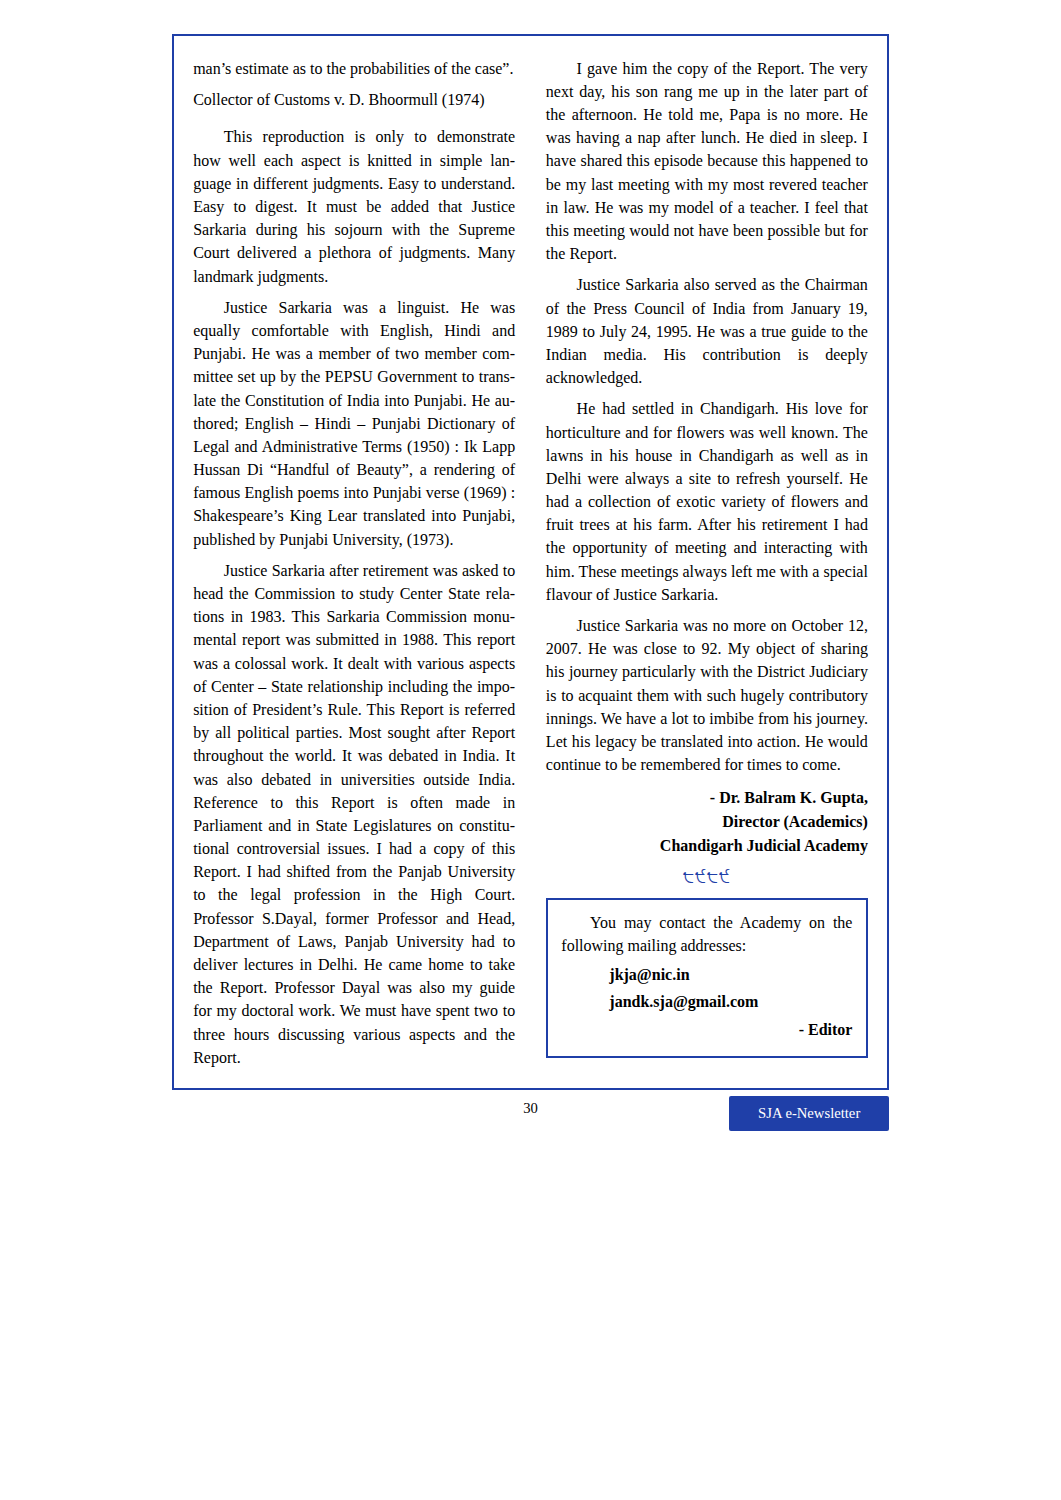man’s estimate as to the probabilities of the case”.
Collector of Customs v. D. Bhoormull (1974)
This reproduction is only to demonstrate how well each aspect is knitted in simple language in different judgments. Easy to understand. Easy to digest. It must be added that Justice Sarkaria during his sojourn with the Supreme Court delivered a plethora of judgments. Many landmark judgments.
Justice Sarkaria was a linguist. He was equally comfortable with English, Hindi and Punjabi. He was a member of two member committee set up by the PEPSU Government to translate the Constitution of India into Punjabi. He authored; English – Hindi – Punjabi Dictionary of Legal and Administrative Terms (1950) : Ik Lapp Hussan Di “Handful of Beauty”, a rendering of famous English poems into Punjabi verse (1969) : Shakespeare’s King Lear translated into Punjabi, published by Punjabi University, (1973).
Justice Sarkaria after retirement was asked to head the Commission to study Center State relations in 1983. This Sarkaria Commission monumental report was submitted in 1988. This report was a colossal work. It dealt with various aspects of Center – State relationship including the imposition of President’s Rule. This Report is referred by all political parties. Most sought after Report throughout the world. It was debated in India. It was also debated in universities outside India. Reference to this Report is often made in Parliament and in State Legislatures on constitutional controversial issues. I had a copy of this Report. I had shifted from the Panjab University to the legal profession in the High Court. Professor S.Dayal, former Professor and Head, Department of Laws, Panjab University had to deliver lectures in Delhi. He came home to take the Report. Professor Dayal was also my guide for my doctoral work. We must have spent two to three hours discussing various aspects and the Report.
I gave him the copy of the Report. The very next day, his son rang me up in the later part of the afternoon. He told me, Papa is no more. He was having a nap after lunch. He died in sleep. I have shared this episode because this happened to be my last meeting with my most revered teacher in law. He was my model of a teacher. I feel that this meeting would not have been possible but for the Report.
Justice Sarkaria also served as the Chairman of the Press Council of India from January 19, 1989 to July 24, 1995. He was a true guide to the Indian media. His contribution is deeply acknowledged.
He had settled in Chandigarh. His love for horticulture and for flowers was well known. The lawns in his house in Chandigarh as well as in Delhi were always a site to refresh yourself. He had a collection of exotic variety of flowers and fruit trees at his farm. After his retirement I had the opportunity of meeting and interacting with him. These meetings always left me with a special flavour of Justice Sarkaria.
Justice Sarkaria was no more on October 12, 2007. He was close to 92. My object of sharing his journey particularly with the District Judiciary is to acquaint them with such hugely contributory innings. We have a lot to imbibe from his journey. Let his legacy be translated into action. He would continue to be remembered for times to come.
- Dr. Balram K. Gupta,
Director (Academics)
Chandigarh Judicial Academy
੮੯੮੯
You may contact the Academy on the following mailing addresses:
jkja@nic.in
jandk.sja@gmail.com
- Editor
30
SJA e-Newsletter